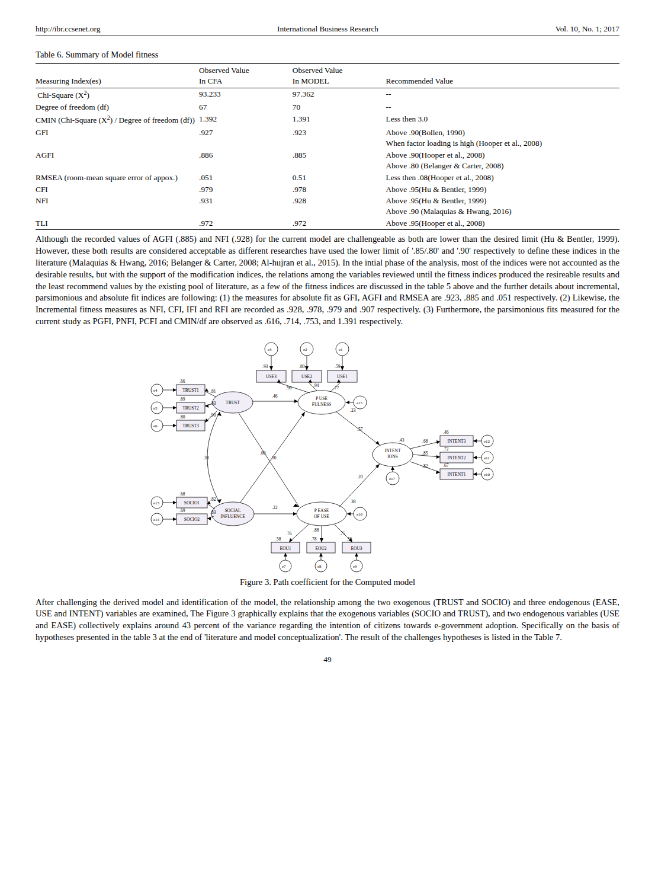http://ibr.ccsenet.org
International Business Research
Vol. 10, No. 1; 2017
Table 6. Summary of Model fitness
| Measuring Index(es) | Observed Value In CFA | Observed Value In MODEL | Recommended Value |
| --- | --- | --- | --- |
| Chi-Square (X 2 ) | 93.233 | 97.362 | -- |
| Degree of freedom (df) | 67 | 70 | -- |
| CMIN (Chi-Square (X 2 ) / Degree of freedom (df)) | 1.392 | 1.391 | Less then 3.0 |
| GFI | .927 | .923 | Above .90(Bollen, 1990) When factor loading is high (Hooper et al., 2008) |
| AGFI | .886 | .885 | Above .90(Hooper et al., 2008) Above .80 (Belanger & Carter, 2008) |
| RMSEA (room-mean square error of appox.) | .051 | 0.51 | Less then .08(Hooper et al., 2008) |
| CFI | .979 | .978 | Above .95(Hu & Bentler, 1999) |
| NFI | .931 | .928 | Above .95(Hu & Bentler, 1999) Above .90 (Malaquias & Hwang, 2016) |
| TLI | .972 | .972 | Above .95(Hooper et al., 2008) |
Although the recorded values of AGFI (.885) and NFI (.928) for the current model are challengeable as both are lower than the desired limit (Hu & Bentler, 1999). However, these both results are considered acceptable as different researches have used the lower limit of '.85/.80' and '.90' respectively to define these indices in the literature (Malaquias & Hwang, 2016; Belanger & Carter, 2008; Al-hujran et al., 2015). In the intial phase of the analysis, most of the indices were not accounted as the desirable results, but with the support of the modification indices, the relations among the variables reviewed until the fitness indices produced the resireable results and the least recommend values by the existing pool of literature, as a few of the fitness indices are discussed in the table 5 above and the further details about incremental, parsimonious and absolute fit indices are following: (1) the measures for absolute fit as GFI, AGFI and RMSEA are .923, .885 and .051 respectively. (2) Likewise, the Incremental fitness measures as NFI, CFI, IFI and RFI are recorded as .928, .978, .979 and .907 respectively. (3) Furthermore, the parsimonious fits measured for the current study as PGFI, PNFI, PCFI and CMIN/df are observed as .616, .714, .753, and 1.391 respectively.
e3 e2 e1 e4 e5 e6 e15 e12 e11 e10 e17 e13 e14 e16 e7 e8 e9 .93 .80 .59 .66 .69 .80 .46 .72 .67 .68 .69 .58 .78 .56 .96 .94 .77 .81 .83 .90 .46 .23 .57 .68 .85 .82 .43 .82 .83 .22 .38 .20 .76 .88 .75 .38 .00 .50 USE3 USE2 USE1 TRUST1 TRUST2 TRUST3 TRUST P USE FULNESS INTENT IONS INTENT3 INTENT2 INTENT1 SOCIO1 SOCIO2 SOCIAL INFLUENCE P EASE OF USE EOU1 EOU2 EOU3
Figure 3. Path coefficient for the Computed model
After challenging the derived model and identification of the model, the relationship among the two exogenous (TRUST and SOCIO) and three endogenous (EASE, USE and INTENT) variables are examined, The Figure 3 graphically explains that the exogenous variables (SOCIO and TRUST), and two endogenous variables (USE and EASE) collectively explains around 43 percent of the variance regarding the intention of citizens towards e-government adoption. Specifically on the basis of hypotheses presented in the table 3 at the end of 'literature and model conceptualization'. The result of the challenges hypotheses is listed in the Table 7.
49